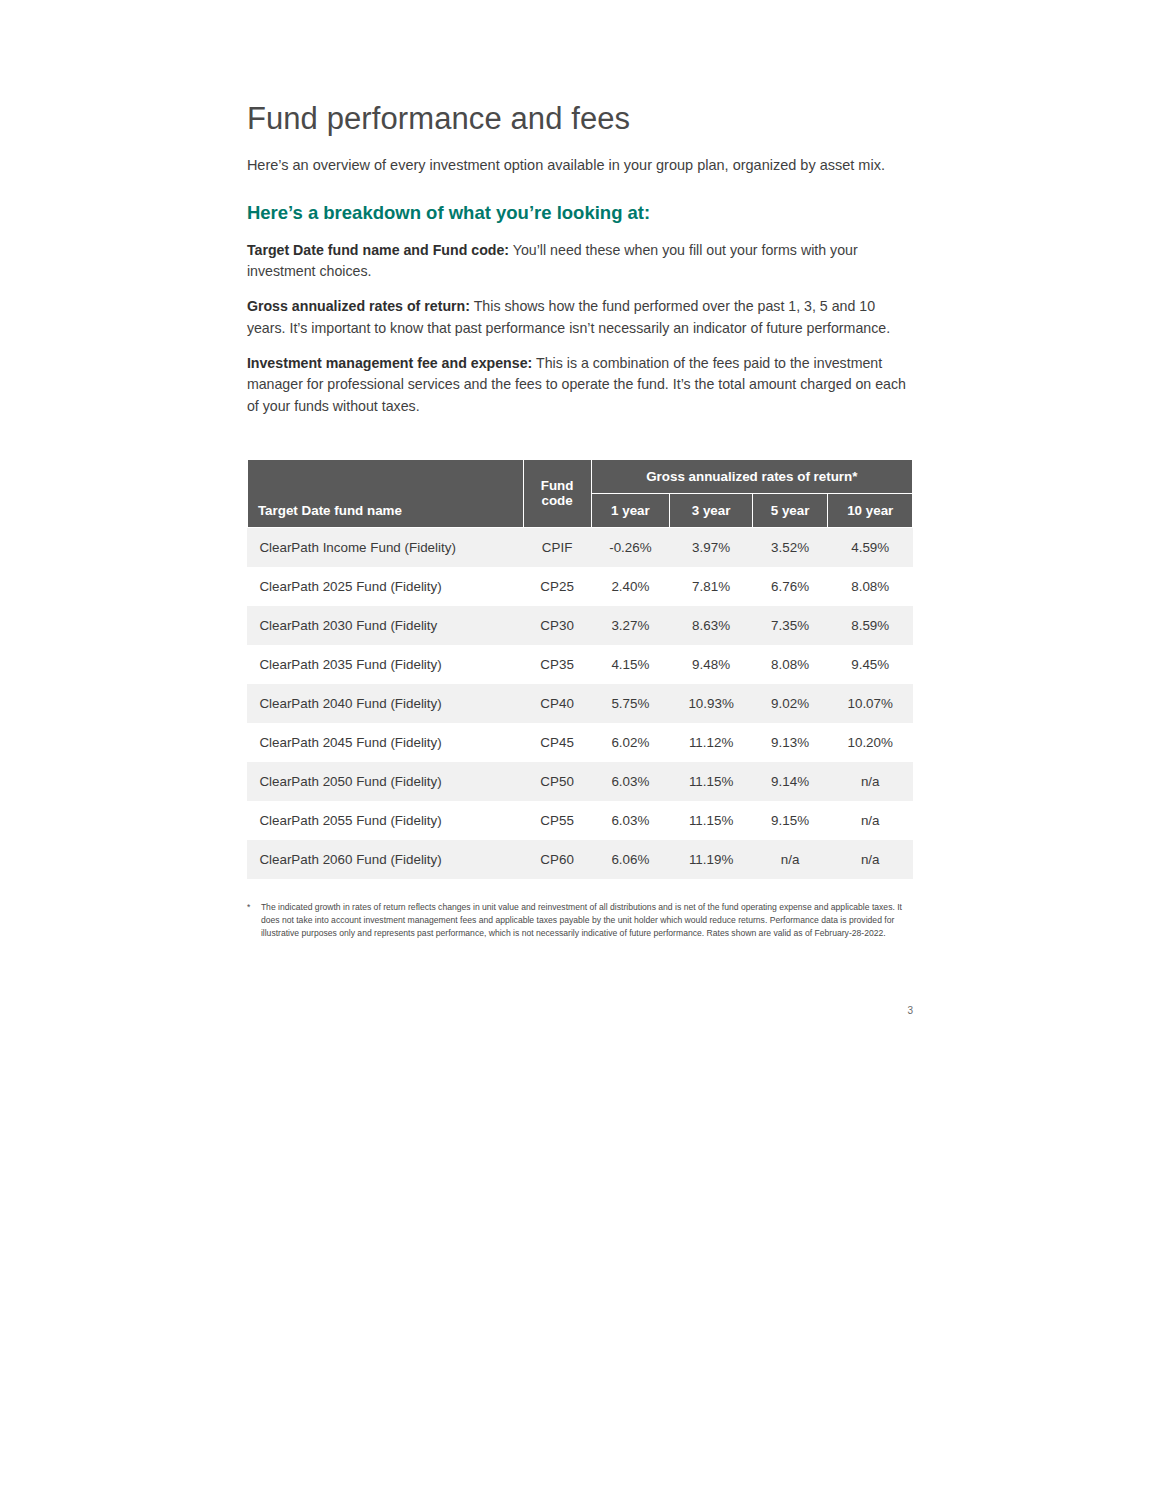Fund performance and fees
Here’s an overview of every investment option available in your group plan, organized by asset mix.
Here’s a breakdown of what you’re looking at:
Target Date fund name and Fund code: You’ll need these when you fill out your forms with your investment choices.
Gross annualized rates of return: This shows how the fund performed over the past 1, 3, 5 and 10 years. It’s important to know that past performance isn’t necessarily an indicator of future performance.
Investment management fee and expense: This is a combination of the fees paid to the investment manager for professional services and the fees to operate the fund. It’s the total amount charged on each of your funds without taxes.
| Target Date fund name | Fund code | Gross annualized rates of return* |
| --- | --- | --- |
| 1 year | 3 year | 5 year | 10 year |
| ClearPath Income Fund (Fidelity) | CPIF | -0.26% | 3.97% | 3.52% | 4.59% |
| ClearPath 2025 Fund (Fidelity) | CP25 | 2.40% | 7.81% | 6.76% | 8.08% |
| ClearPath 2030 Fund (Fidelity | CP30 | 3.27% | 8.63% | 7.35% | 8.59% |
| ClearPath 2035 Fund (Fidelity) | CP35 | 4.15% | 9.48% | 8.08% | 9.45% |
| ClearPath 2040 Fund (Fidelity) | CP40 | 5.75% | 10.93% | 9.02% | 10.07% |
| ClearPath 2045 Fund (Fidelity) | CP45 | 6.02% | 11.12% | 9.13% | 10.20% |
| ClearPath 2050 Fund (Fidelity) | CP50 | 6.03% | 11.15% | 9.14% | n/a |
| ClearPath 2055 Fund (Fidelity) | CP55 | 6.03% | 11.15% | 9.15% | n/a |
| ClearPath 2060 Fund (Fidelity) | CP60 | 6.06% | 11.19% | n/a | n/a |
* The indicated growth in rates of return reflects changes in unit value and reinvestment of all distributions and is net of the fund operating expense and applicable taxes. It does not take into account investment management fees and applicable taxes payable by the unit holder which would reduce returns. Performance data is provided for illustrative purposes only and represents past performance, which is not necessarily indicative of future performance. Rates shown are valid as of February-28-2022.
3